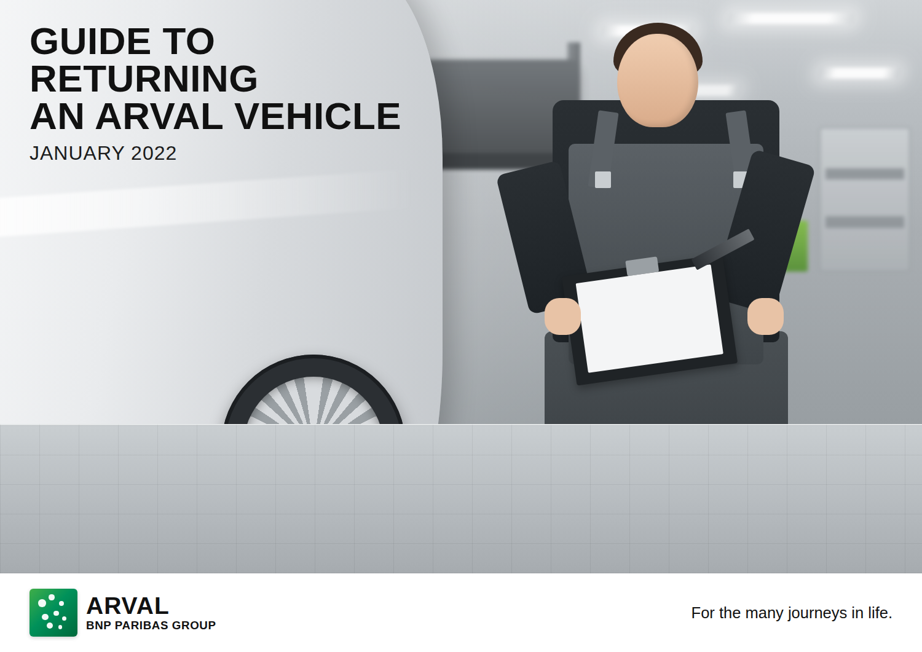Guide to returning
an Arval vehicle
January 2022
ARVAL
BNP PARIBAS GROUP
For the many journeys in life.